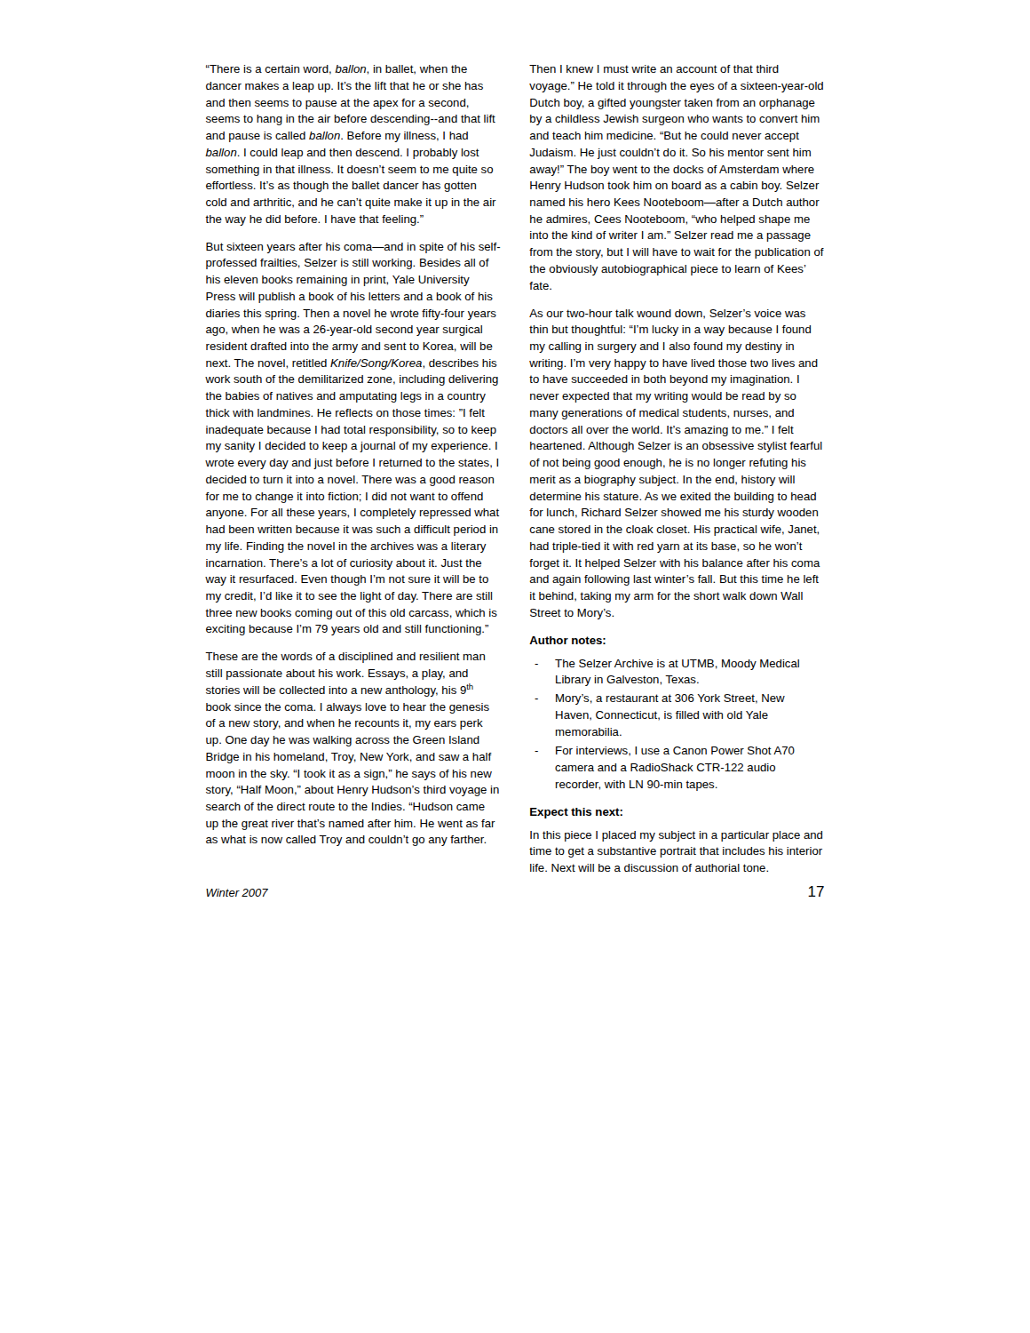“There is a certain word, ballon, in ballet, when the dancer makes a leap up. It’s the lift that he or she has and then seems to pause at the apex for a second, seems to hang in the air before descending--and that lift and pause is called ballon. Before my illness, I had ballon. I could leap and then descend. I probably lost something in that illness. It doesn’t seem to me quite so effortless. It’s as though the ballet dancer has gotten cold and arthritic, and he can’t quite make it up in the air the way he did before. I have that feeling.”
But sixteen years after his coma—and in spite of his self-professed frailties, Selzer is still working. Besides all of his eleven books remaining in print, Yale University Press will publish a book of his letters and a book of his diaries this spring. Then a novel he wrote fifty-four years ago, when he was a 26-year-old second year surgical resident drafted into the army and sent to Korea, will be next. The novel, retitled Knife/Song/Korea, describes his work south of the demilitarized zone, including delivering the babies of natives and amputating legs in a country thick with landmines. He reflects on those times: ”I felt inadequate because I had total responsibility, so to keep my sanity I decided to keep a journal of my experience. I wrote every day and just before I returned to the states, I decided to turn it into a novel. There was a good reason for me to change it into fiction; I did not want to offend anyone. For all these years, I completely repressed what had been written because it was such a difficult period in my life. Finding the novel in the archives was a literary incarnation. There’s a lot of curiosity about it. Just the way it resurfaced. Even though I’m not sure it will be to my credit, I’d like it to see the light of day. There are still three new books coming out of this old carcass, which is exciting because I’m 79 years old and still functioning.”
These are the words of a disciplined and resilient man still passionate about his work. Essays, a play, and stories will be collected into a new anthology, his 9th book since the coma. I always love to hear the genesis of a new story, and when he recounts it, my ears perk up. One day he was walking across the Green Island Bridge in his homeland, Troy, New York, and saw a half moon in the sky. “I took it as a sign,” he says of his new story, “Half Moon,” about Henry Hudson’s third voyage in search of the direct route to the Indies. “Hudson came up the great river that’s named after him. He went as far as what is now called Troy and couldn’t go any farther.
Then I knew I must write an account of that third voyage.” He told it through the eyes of a sixteen-year-old Dutch boy, a gifted youngster taken from an orphanage by a childless Jewish surgeon who wants to convert him and teach him medicine. “But he could never accept Judaism. He just couldn’t do it. So his mentor sent him away!” The boy went to the docks of Amsterdam where Henry Hudson took him on board as a cabin boy. Selzer named his hero Kees Nooteboom—after a Dutch author he admires, Cees Nooteboom, “who helped shape me into the kind of writer I am.” Selzer read me a passage from the story, but I will have to wait for the publication of the obviously autobiographical piece to learn of Kees’ fate.
As our two-hour talk wound down, Selzer’s voice was thin but thoughtful: “I’m lucky in a way because I found my calling in surgery and I also found my destiny in writing. I’m very happy to have lived those two lives and to have succeeded in both beyond my imagination. I never expected that my writing would be read by so many generations of medical students, nurses, and doctors all over the world. It’s amazing to me.” I felt heartened. Although Selzer is an obsessive stylist fearful of not being good enough, he is no longer refuting his merit as a biography subject. In the end, history will determine his stature. As we exited the building to head for lunch, Richard Selzer showed me his sturdy wooden cane stored in the cloak closet. His practical wife, Janet, had triple-tied it with red yarn at its base, so he won’t forget it. It helped Selzer with his balance after his coma and again following last winter’s fall. But this time he left it behind, taking my arm for the short walk down Wall Street to Mory’s.
Author notes:
The Selzer Archive is at UTMB, Moody Medical Library in Galveston, Texas.
Mory’s, a restaurant at 306 York Street, New Haven, Connecticut, is filled with old Yale memorabilia.
For interviews, I use a Canon Power Shot A70 camera and a RadioShack CTR-122 audio recorder, with LN 90-min tapes.
Expect this next:
In this piece I placed my subject in a particular place and time to get a substantive portrait that includes his interior life. Next will be a discussion of authorial tone.
Winter 2007
17